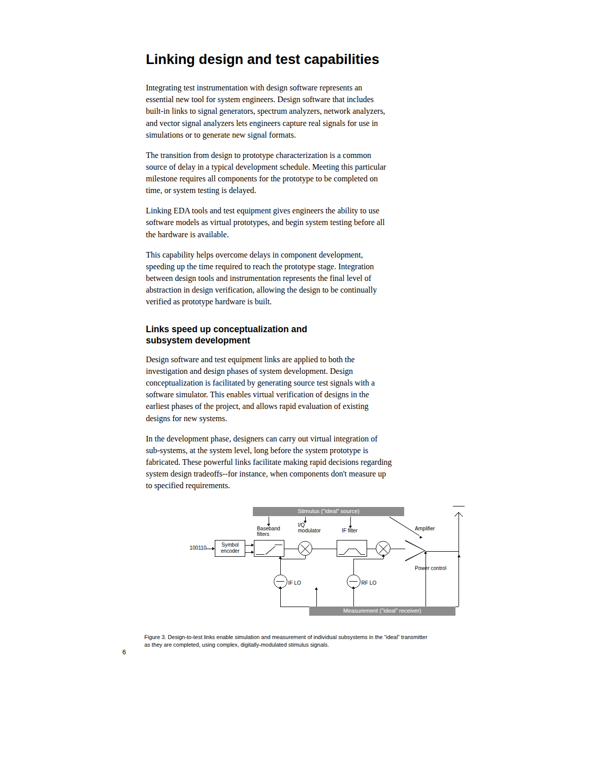Linking design and test capabilities
Integrating test instrumentation with design software represents an essential new tool for system engineers. Design software that includes built-in links to signal generators, spectrum analyzers, network analyzers, and vector signal analyzers lets engineers capture real signals for use in simulations or to generate new signal formats.
The transition from design to prototype characterization is a common source of delay in a typical development schedule. Meeting this particular milestone requires all components for the prototype to be completed on time, or system testing is delayed.
Linking EDA tools and test equipment gives engineers the ability to use software models as virtual prototypes, and begin system testing before all the hardware is available.
This capability helps overcome delays in component development, speeding up the time required to reach the prototype stage. Integration between design tools and instrumentation represents the final level of abstraction in design verification, allowing the design to be continually verified as prototype hardware is built.
Links speed up conceptualization and
subsystem development
Design software and test equipment links are applied to both the investigation and design phases of system development. Design conceptualization is facilitated by generating source test signals with a software simulator. This enables virtual verification of designs in the earliest phases of the project, and allows rapid evaluation of existing designs for new systems.
In the development phase, designers can carry out virtual integration of sub-systems, at the system level, long before the system prototype is fabricated. These powerful links facilitate making rapid decisions regarding system design tradeoffs--for instance, when components don't measure up to specified requirements.
Stimulus ("ideal" source)
Measurement ("ideal" receiver)
Baseband
filters
I/Q
modulator
IF filter
Amplifier
Power control
100110
IF LO
RF LO
Symbol
encoder
Figure 3. Design-to-test links enable simulation and measurement of individual subsystems in the “ideal” transmitter as they are completed, using complex, digitally-modulated stimulus signals.
6